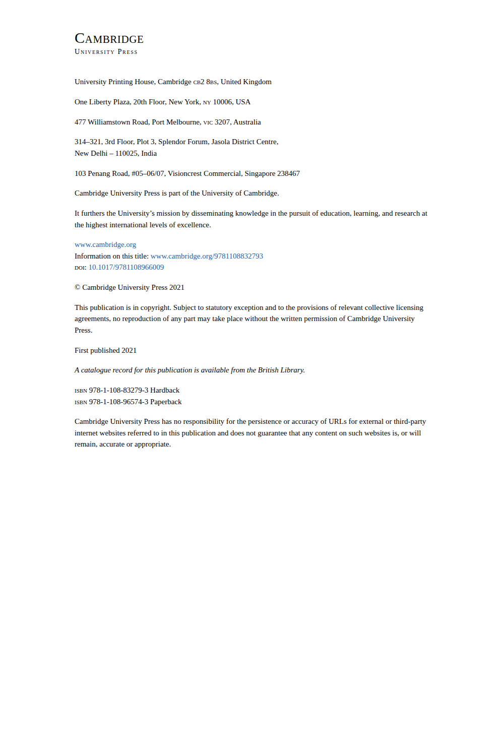Cambridge
University Press
University Printing House, Cambridge cb2 8bs, United Kingdom
One Liberty Plaza, 20th Floor, New York, ny 10006, USA
477 Williamstown Road, Port Melbourne, vic 3207, Australia
314–321, 3rd Floor, Plot 3, Splendor Forum, Jasola District Centre,
New Delhi – 110025, India
103 Penang Road, #05–06/07, Visioncrest Commercial, Singapore 238467
Cambridge University Press is part of the University of Cambridge.
It furthers the University’s mission by disseminating knowledge in the pursuit of education, learning, and research at the highest international levels of excellence.
www.cambridge.org
Information on this title: www.cambridge.org/9781108832793
doi: 10.1017/9781108966009
© Cambridge University Press 2021
This publication is in copyright. Subject to statutory exception and to the provisions of relevant collective licensing agreements, no reproduction of any part may take place without the written permission of Cambridge University Press.
First published 2021
A catalogue record for this publication is available from the British Library.
isbn 978-1-108-83279-3 Hardback
isbn 978-1-108-96574-3 Paperback
Cambridge University Press has no responsibility for the persistence or accuracy of URLs for external or third-party internet websites referred to in this publication and does not guarantee that any content on such websites is, or will remain, accurate or appropriate.